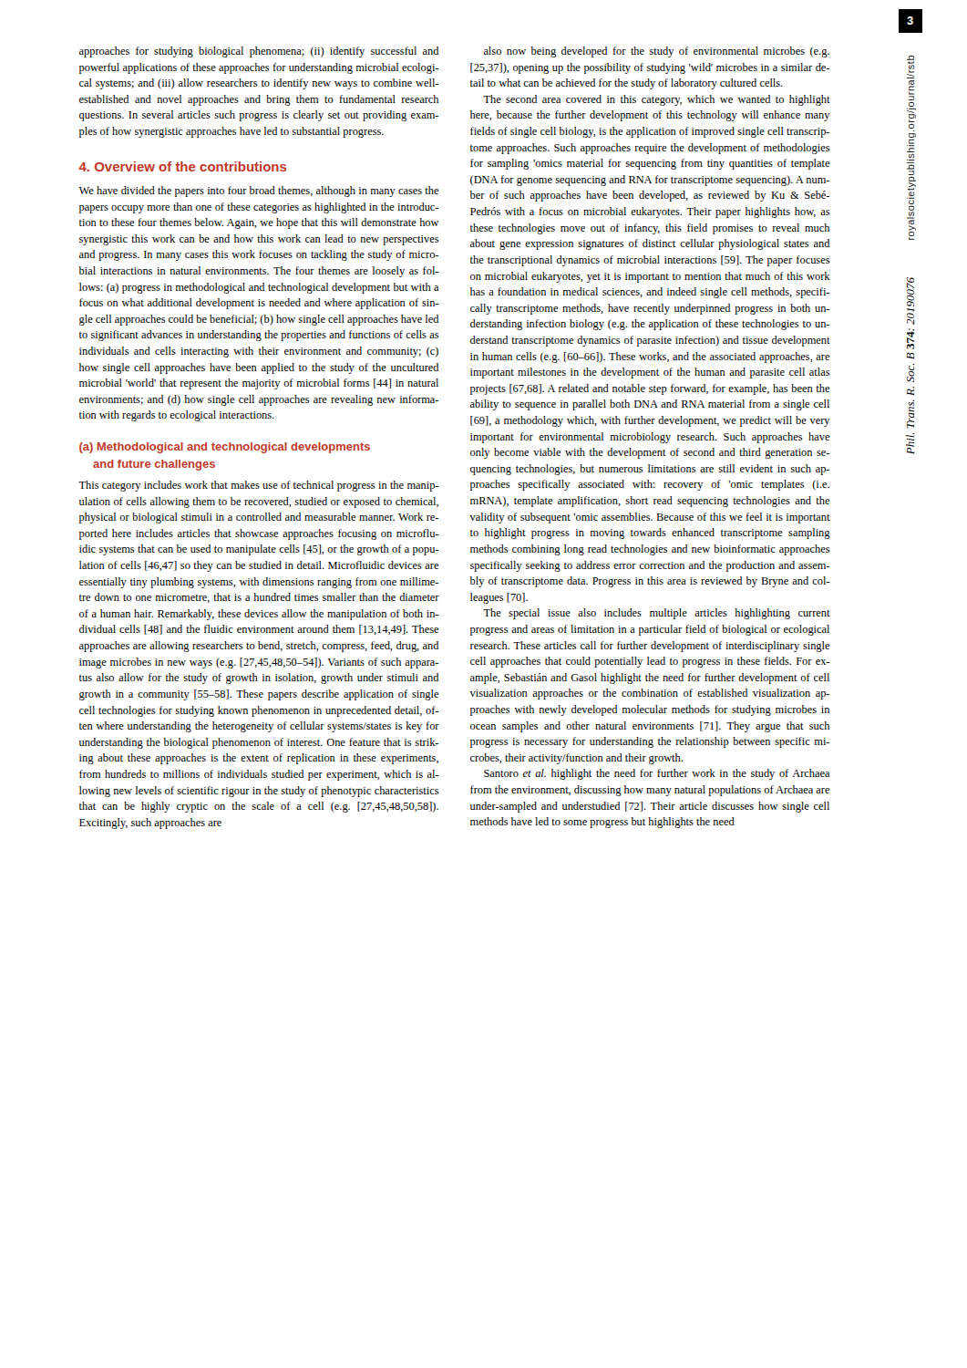3
royalsocietypublishing.org/journal/rstb
Phil. Trans. R. Soc. B 374: 20190076
approaches for studying biological phenomena; (ii) identify successful and powerful applications of these approaches for understanding microbial ecological systems; and (iii) allow researchers to identify new ways to combine well-established and novel approaches and bring them to fundamental research questions. In several articles such progress is clearly set out providing examples of how synergistic approaches have led to substantial progress.
4. Overview of the contributions
We have divided the papers into four broad themes, although in many cases the papers occupy more than one of these categories as highlighted in the introduction to these four themes below. Again, we hope that this will demonstrate how synergistic this work can be and how this work can lead to new perspectives and progress. In many cases this work focuses on tackling the study of microbial interactions in natural environments. The four themes are loosely as follows: (a) progress in methodological and technological development but with a focus on what additional development is needed and where application of single cell approaches could be beneficial; (b) how single cell approaches have led to significant advances in understanding the properties and functions of cells as individuals and cells interacting with their environment and community; (c) how single cell approaches have been applied to the study of the uncultured microbial 'world' that represent the majority of microbial forms [44] in natural environments; and (d) how single cell approaches are revealing new information with regards to ecological interactions.
(a) Methodological and technological developments
and future challenges
This category includes work that makes use of technical progress in the manipulation of cells allowing them to be recovered, studied or exposed to chemical, physical or biological stimuli in a controlled and measurable manner. Work reported here includes articles that showcase approaches focusing on microfluidic systems that can be used to manipulate cells [45], or the growth of a population of cells [46,47] so they can be studied in detail. Microfluidic devices are essentially tiny plumbing systems, with dimensions ranging from one millimetre down to one micrometre, that is a hundred times smaller than the diameter of a human hair. Remarkably, these devices allow the manipulation of both individual cells [48] and the fluidic environment around them [13,14,49]. These approaches are allowing researchers to bend, stretch, compress, feed, drug, and image microbes in new ways (e.g. [27,45,48,50–54]). Variants of such apparatus also allow for the study of growth in isolation, growth under stimuli and growth in a community [55–58]. These papers describe application of single cell technologies for studying known phenomenon in unprecedented detail, often where understanding the heterogeneity of cellular systems/states is key for understanding the biological phenomenon of interest. One feature that is striking about these approaches is the extent of replication in these experiments, from hundreds to millions of individuals studied per experiment, which is allowing new levels of scientific rigour in the study of phenotypic characteristics that can be highly cryptic on the scale of a cell (e.g. [27,45,48,50,58]). Excitingly, such approaches are
also now being developed for the study of environmental microbes (e.g. [25,37]), opening up the possibility of studying 'wild' microbes in a similar detail to what can be achieved for the study of laboratory cultured cells.
The second area covered in this category, which we wanted to highlight here, because the further development of this technology will enhance many fields of single cell biology, is the application of improved single cell transcriptome approaches. Such approaches require the development of methodologies for sampling 'omics material for sequencing from tiny quantities of template (DNA for genome sequencing and RNA for transcriptome sequencing). A number of such approaches have been developed, as reviewed by Ku & Sebé-Pedrós with a focus on microbial eukaryotes. Their paper highlights how, as these technologies move out of infancy, this field promises to reveal much about gene expression signatures of distinct cellular physiological states and the transcriptional dynamics of microbial interactions [59]. The paper focuses on microbial eukaryotes, yet it is important to mention that much of this work has a foundation in medical sciences, and indeed single cell methods, specifically transcriptome methods, have recently underpinned progress in both understanding infection biology (e.g. the application of these technologies to understand transcriptome dynamics of parasite infection) and tissue development in human cells (e.g. [60–66]). These works, and the associated approaches, are important milestones in the development of the human and parasite cell atlas projects [67,68]. A related and notable step forward, for example, has been the ability to sequence in parallel both DNA and RNA material from a single cell [69], a methodology which, with further development, we predict will be very important for environmental microbiology research. Such approaches have only become viable with the development of second and third generation sequencing technologies, but numerous limitations are still evident in such approaches specifically associated with: recovery of 'omic templates (i.e. mRNA), template amplification, short read sequencing technologies and the validity of subsequent 'omic assemblies. Because of this we feel it is important to highlight progress in moving towards enhanced transcriptome sampling methods combining long read technologies and new bioinformatic approaches specifically seeking to address error correction and the production and assembly of transcriptome data. Progress in this area is reviewed by Bryne and colleagues [70].
The special issue also includes multiple articles highlighting current progress and areas of limitation in a particular field of biological or ecological research. These articles call for further development of interdisciplinary single cell approaches that could potentially lead to progress in these fields. For example, Sebastián and Gasol highlight the need for further development of cell visualization approaches or the combination of established visualization approaches with newly developed molecular methods for studying microbes in ocean samples and other natural environments [71]. They argue that such progress is necessary for understanding the relationship between specific microbes, their activity/function and their growth.
Santoro et al. highlight the need for further work in the study of Archaea from the environment, discussing how many natural populations of Archaea are under-sampled and understudied [72]. Their article discusses how single cell methods have led to some progress but highlights the need